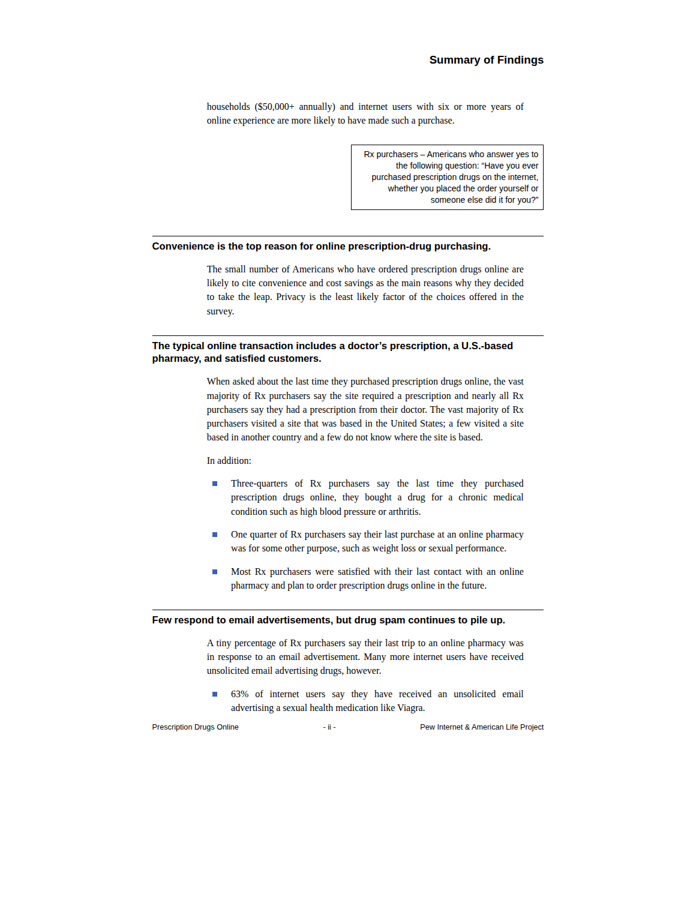Summary of Findings
households ($50,000+ annually) and internet users with six or more years of online experience are more likely to have made such a purchase.
Rx purchasers – Americans who answer yes to the following question: “Have you ever purchased prescription drugs on the internet, whether you placed the order yourself or someone else did it for you?”
Convenience is the top reason for online prescription-drug purchasing.
The small number of Americans who have ordered prescription drugs online are likely to cite convenience and cost savings as the main reasons why they decided to take the leap. Privacy is the least likely factor of the choices offered in the survey.
The typical online transaction includes a doctor’s prescription, a U.S.-based pharmacy, and satisfied customers.
When asked about the last time they purchased prescription drugs online, the vast majority of Rx purchasers say the site required a prescription and nearly all Rx purchasers say they had a prescription from their doctor. The vast majority of Rx purchasers visited a site that was based in the United States; a few visited a site based in another country and a few do not know where the site is based.
In addition:
Three-quarters of Rx purchasers say the last time they purchased prescription drugs online, they bought a drug for a chronic medical condition such as high blood pressure or arthritis.
One quarter of Rx purchasers say their last purchase at an online pharmacy was for some other purpose, such as weight loss or sexual performance.
Most Rx purchasers were satisfied with their last contact with an online pharmacy and plan to order prescription drugs online in the future.
Few respond to email advertisements, but drug spam continues to pile up.
A tiny percentage of Rx purchasers say their last trip to an online pharmacy was in response to an email advertisement. Many more internet users have received unsolicited email advertising drugs, however.
63% of internet users say they have received an unsolicited email advertising a sexual health medication like Viagra.
Prescription Drugs Online
- ii -
Pew Internet & American Life Project